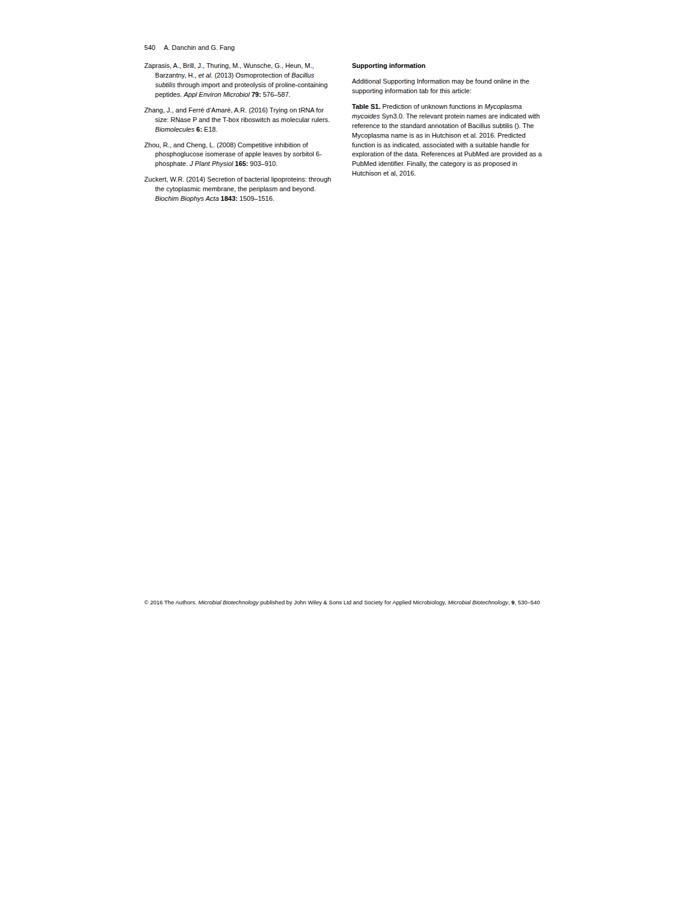540 A. Danchin and G. Fang
Zaprasis, A., Brill, J., Thuring, M., Wunsche, G., Heun, M., Barzantny, H., et al. (2013) Osmoprotection of Bacillus subtilis through import and proteolysis of proline-containing peptides. Appl Environ Microbiol 79: 576–587.
Zhang, J., and Ferré d’Amaré, A.R. (2016) Trying on tRNA for size: RNase P and the T-box riboswitch as molecular rulers. Biomolecules 6: E18.
Zhou, R., and Cheng, L. (2008) Competitive inhibition of phosphoglucose isomerase of apple leaves by sorbitol 6-phosphate. J Plant Physiol 165: 903–910.
Zuckert, W.R. (2014) Secretion of bacterial lipoproteins: through the cytoplasmic membrane, the periplasm and beyond. Biochim Biophys Acta 1843: 1509–1516.
Supporting information
Additional Supporting Information may be found online in the supporting information tab for this article:
Table S1. Prediction of unknown functions in Mycoplasma mycoides Syn3.0. The relevant protein names are indicated with reference to the standard annotation of Bacillus subtilis (). The Mycoplasma name is as in Hutchison et al. 2016. Predicted function is as indicated, associated with a suitable handle for exploration of the data. References at PubMed are provided as a PubMed identifier. Finally, the category is as proposed in Hutchison et al, 2016.
© 2016 The Authors. Microbial Biotechnology published by John Wiley & Sons Ltd and Society for Applied Microbiology, Microbial Biotechnology, 9, 530–540